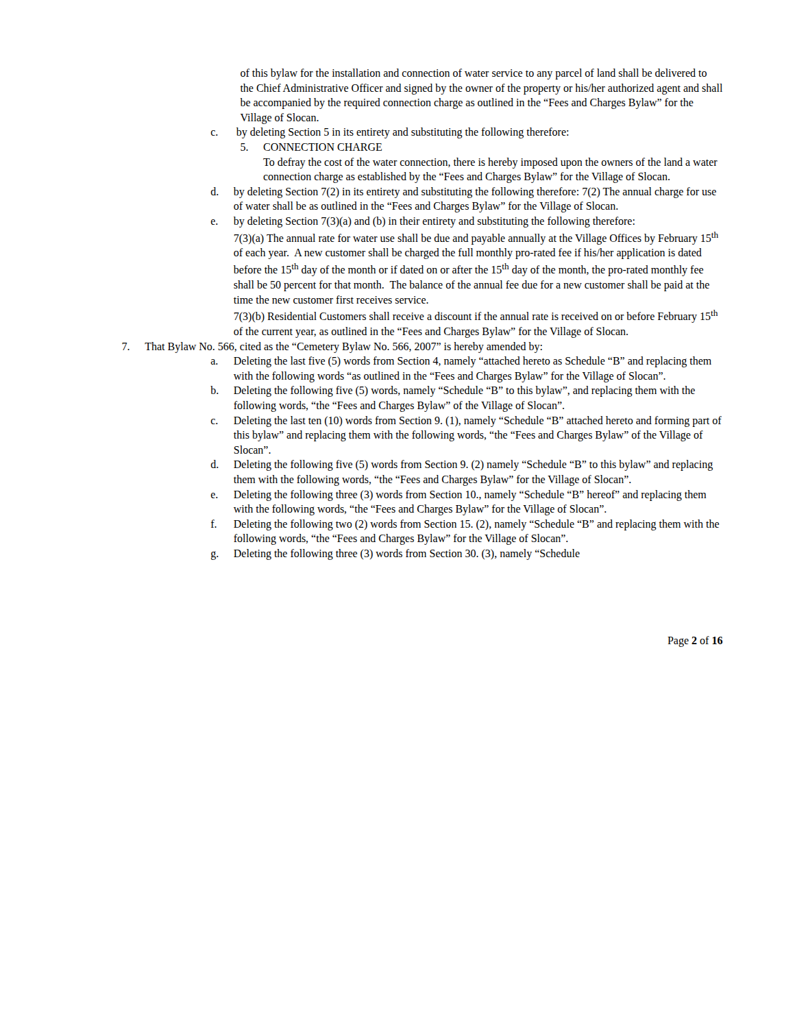of this bylaw for the installation and connection of water service to any parcel of land shall be delivered to the Chief Administrative Officer and signed by the owner of the property or his/her authorized agent and shall be accompanied by the required connection charge as outlined in the “Fees and Charges Bylaw” for the Village of Slocan.
c.
by deleting Section 5 in its entirety and substituting the following therefore:
5.
CONNECTION CHARGE
To defray the cost of the water connection, there is hereby imposed upon the owners of the land a water connection charge as established by the “Fees and Charges Bylaw” for the Village of Slocan.
d.
by deleting Section 7(2) in its entirety and substituting the following therefore: 7(2) The annual charge for use of water shall be as outlined in the “Fees and Charges Bylaw” for the Village of Slocan.
e.
by deleting Section 7(3)(a) and (b) in their entirety and substituting the following therefore:
7(3)(a) The annual rate for water use shall be due and payable annually at the Village Offices by February 15th of each year. A new customer shall be charged the full monthly pro-rated fee if his/her application is dated before the 15th day of the month or if dated on or after the 15th day of the month, the pro-rated monthly fee shall be 50 percent for that month. The balance of the annual fee due for a new customer shall be paid at the time the new customer first receives service.
7(3)(b) Residential Customers shall receive a discount if the annual rate is received on or before February 15th of the current year, as outlined in the “Fees and Charges Bylaw” for the Village of Slocan.
7.
That Bylaw No. 566, cited as the “Cemetery Bylaw No. 566, 2007” is hereby amended by:
a.
Deleting the last five (5) words from Section 4, namely “attached hereto as Schedule “B” and replacing them with the following words “as outlined in the “Fees and Charges Bylaw” for the Village of Slocan”.
b.
Deleting the following five (5) words, namely “Schedule “B” to this bylaw”, and replacing them with the following words, “the “Fees and Charges Bylaw” of the Village of Slocan”.
c.
Deleting the last ten (10) words from Section 9. (1), namely “Schedule “B” attached hereto and forming part of this bylaw” and replacing them with the following words, “the “Fees and Charges Bylaw” of the Village of Slocan”.
d.
Deleting the following five (5) words from Section 9. (2) namely “Schedule “B” to this bylaw” and replacing them with the following words, “the “Fees and Charges Bylaw” for the Village of Slocan”.
e.
Deleting the following three (3) words from Section 10., namely “Schedule “B” hereof” and replacing them with the following words, “the “Fees and Charges Bylaw” for the Village of Slocan”.
f.
Deleting the following two (2) words from Section 15. (2), namely “Schedule “B” and replacing them with the following words, “the “Fees and Charges Bylaw” for the Village of Slocan”.
g.
Deleting the following three (3) words from Section 30. (3), namely “Schedule
Page 2 of 16